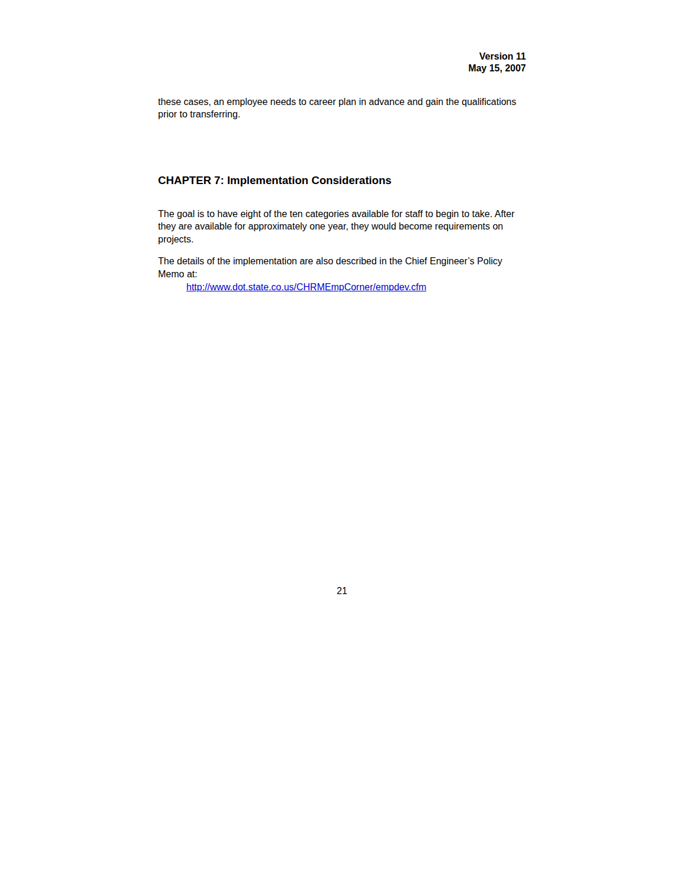Version 11
May 15, 2007
these cases, an employee needs to career plan in advance and gain the qualifications prior to transferring.
CHAPTER 7: Implementation Considerations
The goal is to have eight of the ten categories available for staff to begin to take. After they are available for approximately one year, they would become requirements on projects.
The details of the implementation are also described in the Chief Engineer’s Policy Memo at:
http://www.dot.state.co.us/CHRMEmpCorner/empdev.cfm
21